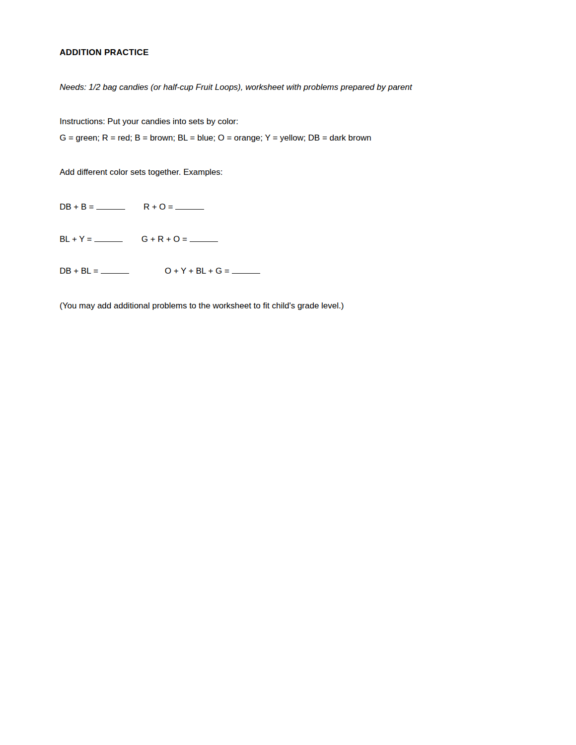ADDITION PRACTICE
Needs: 1/2 bag candies (or half-cup Fruit Loops), worksheet with problems prepared by parent
Instructions: Put your candies into sets by color:
G = green; R = red; B = brown; BL = blue; O = orange; Y = yellow; DB = dark brown
Add different color sets together. Examples:
DB + B = R + O =
BL + Y = G + R + O =
DB + BL = O + Y + BL + G =
(You may add additional problems to the worksheet to fit child's grade level.)